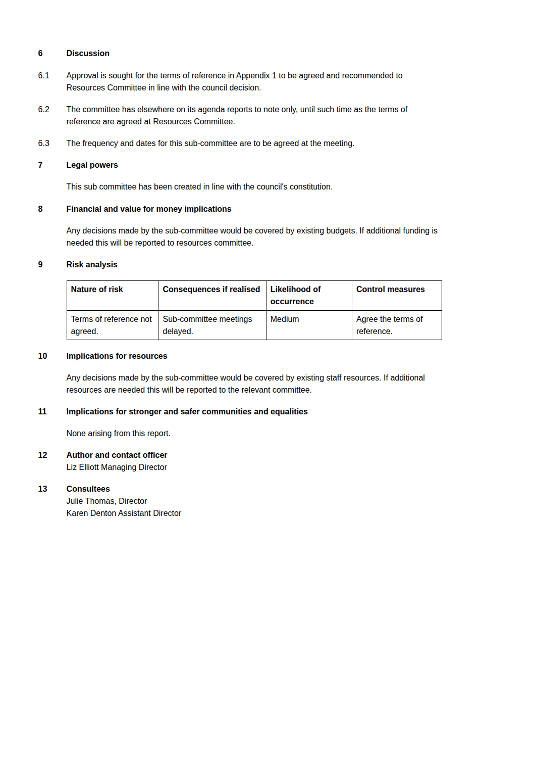6
Discussion
6.1
Approval is sought for the terms of reference in Appendix 1 to be agreed and recommended to Resources Committee in line with the council decision.
6.2
The committee has elsewhere on its agenda reports to note only, until such time as the terms of reference are agreed at Resources Committee.
6.3
The frequency and dates for this sub-committee are to be agreed at the meeting.
7
Legal powers
This sub committee has been created in line with the council's constitution.
8
Financial and value for money implications
Any decisions made by the sub-committee would be covered by existing budgets. If additional funding is needed this will be reported to resources committee.
9
Risk analysis
| Nature of risk | Consequences if realised | Likelihood of occurrence | Control measures |
| --- | --- | --- | --- |
| Terms of reference not agreed. | Sub-committee meetings delayed. | Medium | Agree the terms of reference. |
10
Implications for resources
Any decisions made by the sub-committee would be covered by existing staff resources. If additional resources are needed this will be reported to the relevant committee.
11
Implications for stronger and safer communities and equalities
None arising from this report.
12
Author and contact officer
Liz Elliott Managing Director
13
Consultees
Julie Thomas, Director
Karen Denton Assistant Director